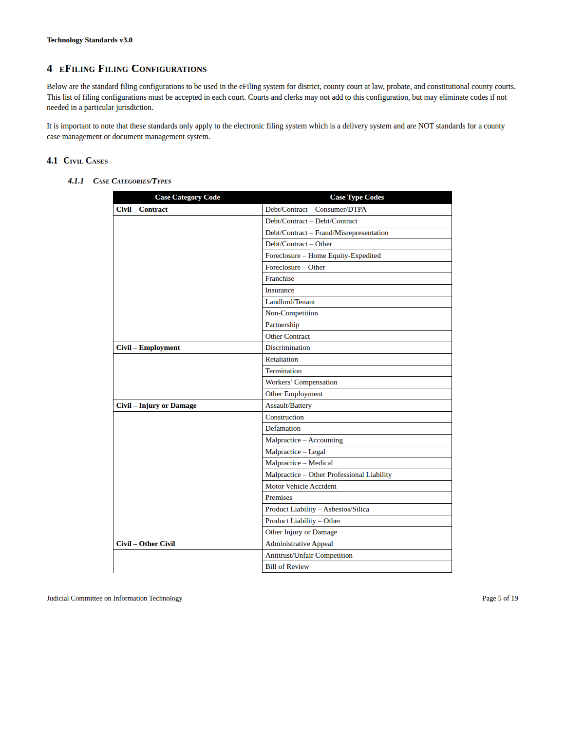Technology Standards v3.0
4eFiling Filing Configurations
Below are the standard filing configurations to be used in the eFiling system for district, county court at law, probate, and constitutional county courts. This list of filing configurations must be accepted in each court. Courts and clerks may not add to this configuration, but may eliminate codes if not needed in a particular jurisdiction.
It is important to note that these standards only apply to the electronic filing system which is a delivery system and are NOT standards for a county case management or document management system.
4.1 Civil Cases
4.1.1 Case Categories/Types
| Case Category Code | Case Type Codes |
| --- | --- |
| Civil – Contract | Debt/Contract – Consumer/DTPA |
| | Debt/Contract – Debt/Contract |
| | Debt/Contract – Fraud/Misrepresentation |
| | Debt/Contract – Other |
| | Foreclosure – Home Equity-Expedited |
| | Foreclosure – Other |
| | Franchise |
| | Insurance |
| | Landlord/Tenant |
| | Non-Competition |
| | Partnership |
| | Other Contract |
| Civil – Employment | Discrimination |
| | Retaliation |
| | Termination |
| | Workers’ Compensation |
| | Other Employment |
| Civil – Injury or Damage | Assault/Battery |
| | Construction |
| | Defamation |
| | Malpractice – Accounting |
| | Malpractice – Legal |
| | Malpractice – Medical |
| | Malpractice – Other Professional Liability |
| | Motor Vehicle Accident |
| | Premises |
| | Product Liability – Asbestos/Silica |
| | Product Liability – Other |
| | Other Injury or Damage |
| Civil – Other Civil | Administrative Appeal |
| | Antitrust/Unfair Competition |
| | Bill of Review |
Judicial Committee on Information Technology Page 5 of 19